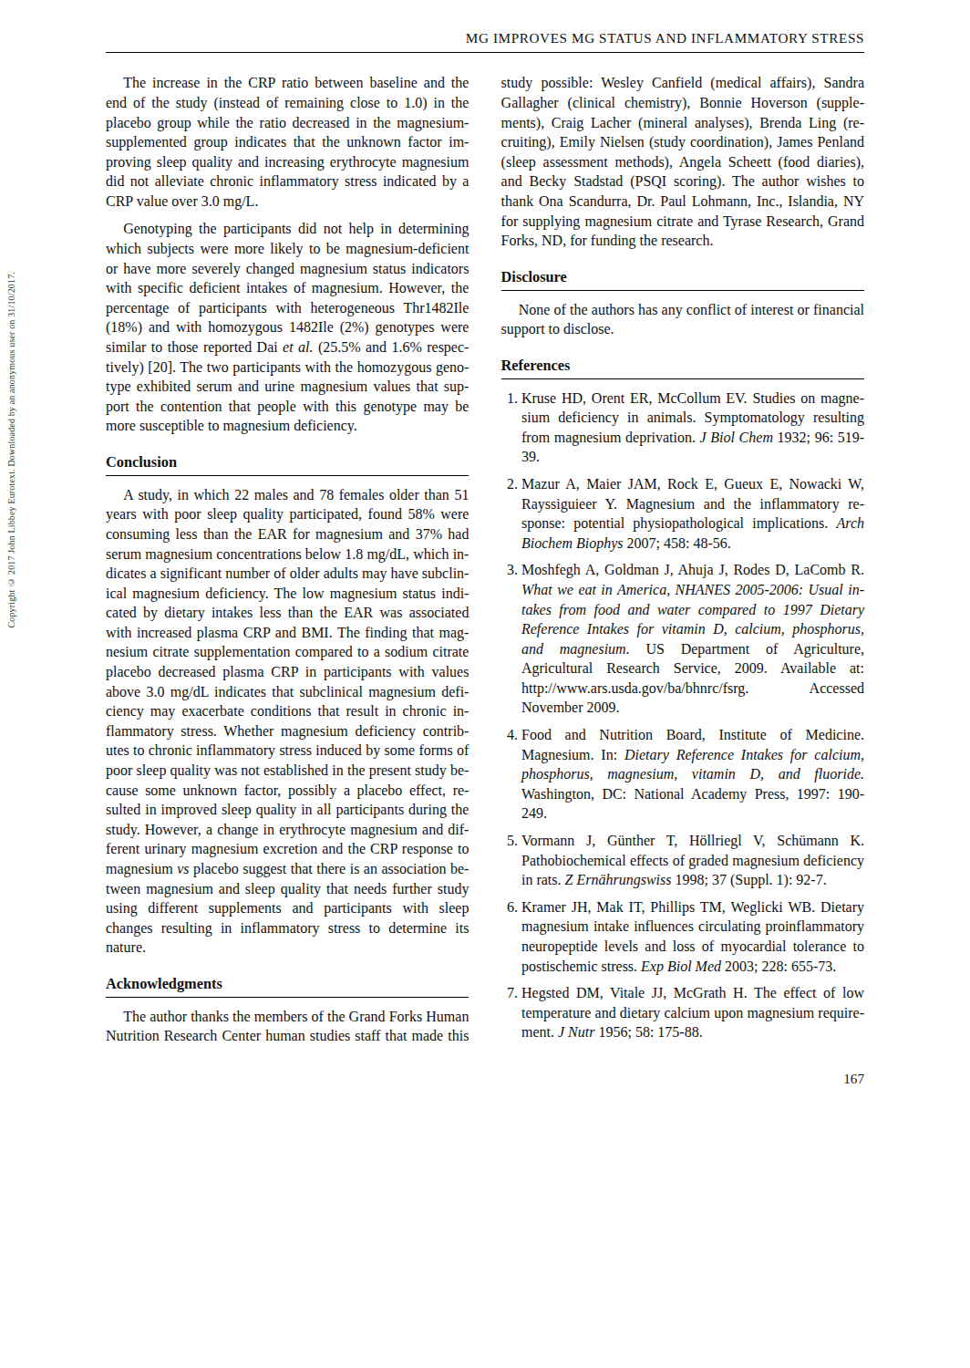Copyright © 2017 John Libbey Eurotext. Downloaded by an anonymous user on 31/10/2017.
MG IMPROVES MG STATUS AND INFLAMMATORY STRESS
The increase in the CRP ratio between baseline and the end of the study (instead of remaining close to 1.0) in the placebo group while the ratio decreased in the magnesium-supplemented group indicates that the unknown factor improving sleep quality and increasing erythrocyte magnesium did not alleviate chronic inflammatory stress indicated by a CRP value over 3.0 mg/L.
Genotyping the participants did not help in determining which subjects were more likely to be magnesium-deficient or have more severely changed magnesium status indicators with specific deficient intakes of magnesium. However, the percentage of participants with heterogeneous Thr1482Ile (18%) and with homozygous 1482Ile (2%) genotypes were similar to those reported Dai et al. (25.5% and 1.6% respectively) [20]. The two participants with the homozygous genotype exhibited serum and urine magnesium values that support the contention that people with this genotype may be more susceptible to magnesium deficiency.
Conclusion
A study, in which 22 males and 78 females older than 51 years with poor sleep quality participated, found 58% were consuming less than the EAR for magnesium and 37% had serum magnesium concentrations below 1.8 mg/dL, which indicates a significant number of older adults may have subclinical magnesium deficiency. The low magnesium status indicated by dietary intakes less than the EAR was associated with increased plasma CRP and BMI. The finding that magnesium citrate supplementation compared to a sodium citrate placebo decreased plasma CRP in participants with values above 3.0 mg/dL indicates that subclinical magnesium deficiency may exacerbate conditions that result in chronic inflammatory stress. Whether magnesium deficiency contributes to chronic inflammatory stress induced by some forms of poor sleep quality was not established in the present study because some unknown factor, possibly a placebo effect, resulted in improved sleep quality in all participants during the study. However, a change in erythrocyte magnesium and different urinary magnesium excretion and the CRP response to magnesium vs placebo suggest that there is an association between magnesium and sleep quality that needs further study using different supplements and participants with sleep changes resulting in inflammatory stress to determine its nature.
Acknowledgments
The author thanks the members of the Grand Forks Human Nutrition Research Center human studies staff that made this study possible: Wesley Canfield (medical affairs), Sandra Gallagher (clinical chemistry), Bonnie Hoverson (supplements), Craig Lacher (mineral analyses), Brenda Ling (recruiting), Emily Nielsen (study coordination), James Penland (sleep assessment methods), Angela Scheett (food diaries), and Becky Stadstad (PSQI scoring). The author wishes to thank Ona Scandurra, Dr. Paul Lohmann, Inc., Islandia, NY for supplying magnesium citrate and Tyrase Research, Grand Forks, ND, for funding the research.
Disclosure
None of the authors has any conflict of interest or financial support to disclose.
References
Kruse HD, Orent ER, McCollum EV. Studies on magnesium deficiency in animals. Symptomatology resulting from magnesium deprivation. J Biol Chem 1932; 96: 519-39.
Mazur A, Maier JAM, Rock E, Gueux E, Nowacki W, Rayssiguieer Y. Magnesium and the inflammatory response: potential physiopathological implications. Arch Biochem Biophys 2007; 458: 48-56.
Moshfegh A, Goldman J, Ahuja J, Rodes D, LaComb R. What we eat in America, NHANES 2005-2006: Usual intakes from food and water compared to 1997 Dietary Reference Intakes for vitamin D, calcium, phosphorus, and magnesium. US Department of Agriculture, Agricultural Research Service, 2009. Available at: http://www.ars.usda.gov/ba/bhnrc/fsrg. Accessed November 2009.
Food and Nutrition Board, Institute of Medicine. Magnesium. In: Dietary Reference Intakes for calcium, phosphorus, magnesium, vitamin D, and fluoride. Washington, DC: National Academy Press, 1997: 190-249.
Vormann J, Günther T, Höllriegl V, Schümann K. Pathobiochemical effects of graded magnesium deficiency in rats. Z Ernährungswiss 1998; 37 (Suppl. 1): 92-7.
Kramer JH, Mak IT, Phillips TM, Weglicki WB. Dietary magnesium intake influences circulating proinflammatory neuropeptide levels and loss of myocardial tolerance to postischemic stress. Exp Biol Med 2003; 228: 655-73.
Hegsted DM, Vitale JJ, McGrath H. The effect of low temperature and dietary calcium upon magnesium requirement. J Nutr 1956; 58: 175-88.
167